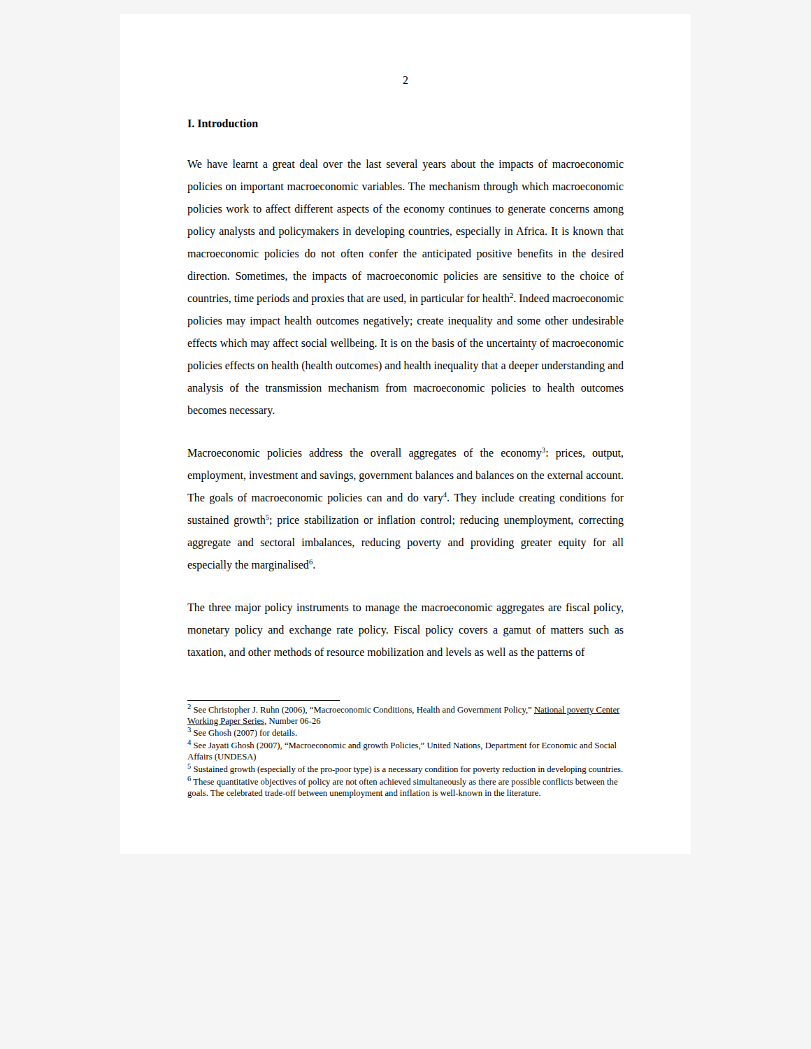2
I. Introduction
We have learnt a great deal over the last several years about the impacts of macroeconomic policies on important macroeconomic variables. The mechanism through which macroeconomic policies work to affect different aspects of the economy continues to generate concerns among policy analysts and policymakers in developing countries, especially in Africa. It is known that macroeconomic policies do not often confer the anticipated positive benefits in the desired direction. Sometimes, the impacts of macroeconomic policies are sensitive to the choice of countries, time periods and proxies that are used, in particular for health2. Indeed macroeconomic policies may impact health outcomes negatively; create inequality and some other undesirable effects which may affect social wellbeing. It is on the basis of the uncertainty of macroeconomic policies effects on health (health outcomes) and health inequality that a deeper understanding and analysis of the transmission mechanism from macroeconomic policies to health outcomes becomes necessary.
Macroeconomic policies address the overall aggregates of the economy3: prices, output, employment, investment and savings, government balances and balances on the external account. The goals of macroeconomic policies can and do vary4. They include creating conditions for sustained growth5; price stabilization or inflation control; reducing unemployment, correcting aggregate and sectoral imbalances, reducing poverty and providing greater equity for all especially the marginalised6.
The three major policy instruments to manage the macroeconomic aggregates are fiscal policy, monetary policy and exchange rate policy. Fiscal policy covers a gamut of matters such as taxation, and other methods of resource mobilization and levels as well as the patterns of
2 See Christopher J. Ruhn (2006), “Macroeconomic Conditions, Health and Government Policy,” National poverty Center Working Paper Series, Number 06-26
3 See Ghosh (2007) for details.
4 See Jayati Ghosh (2007), “Macroeconomic and growth Policies,” United Nations, Department for Economic and Social Affairs (UNDESA)
5 Sustained growth (especially of the pro-poor type) is a necessary condition for poverty reduction in developing countries.
6 These quantitative objectives of policy are not often achieved simultaneously as there are possible conflicts between the goals. The celebrated trade-off between unemployment and inflation is well-known in the literature.